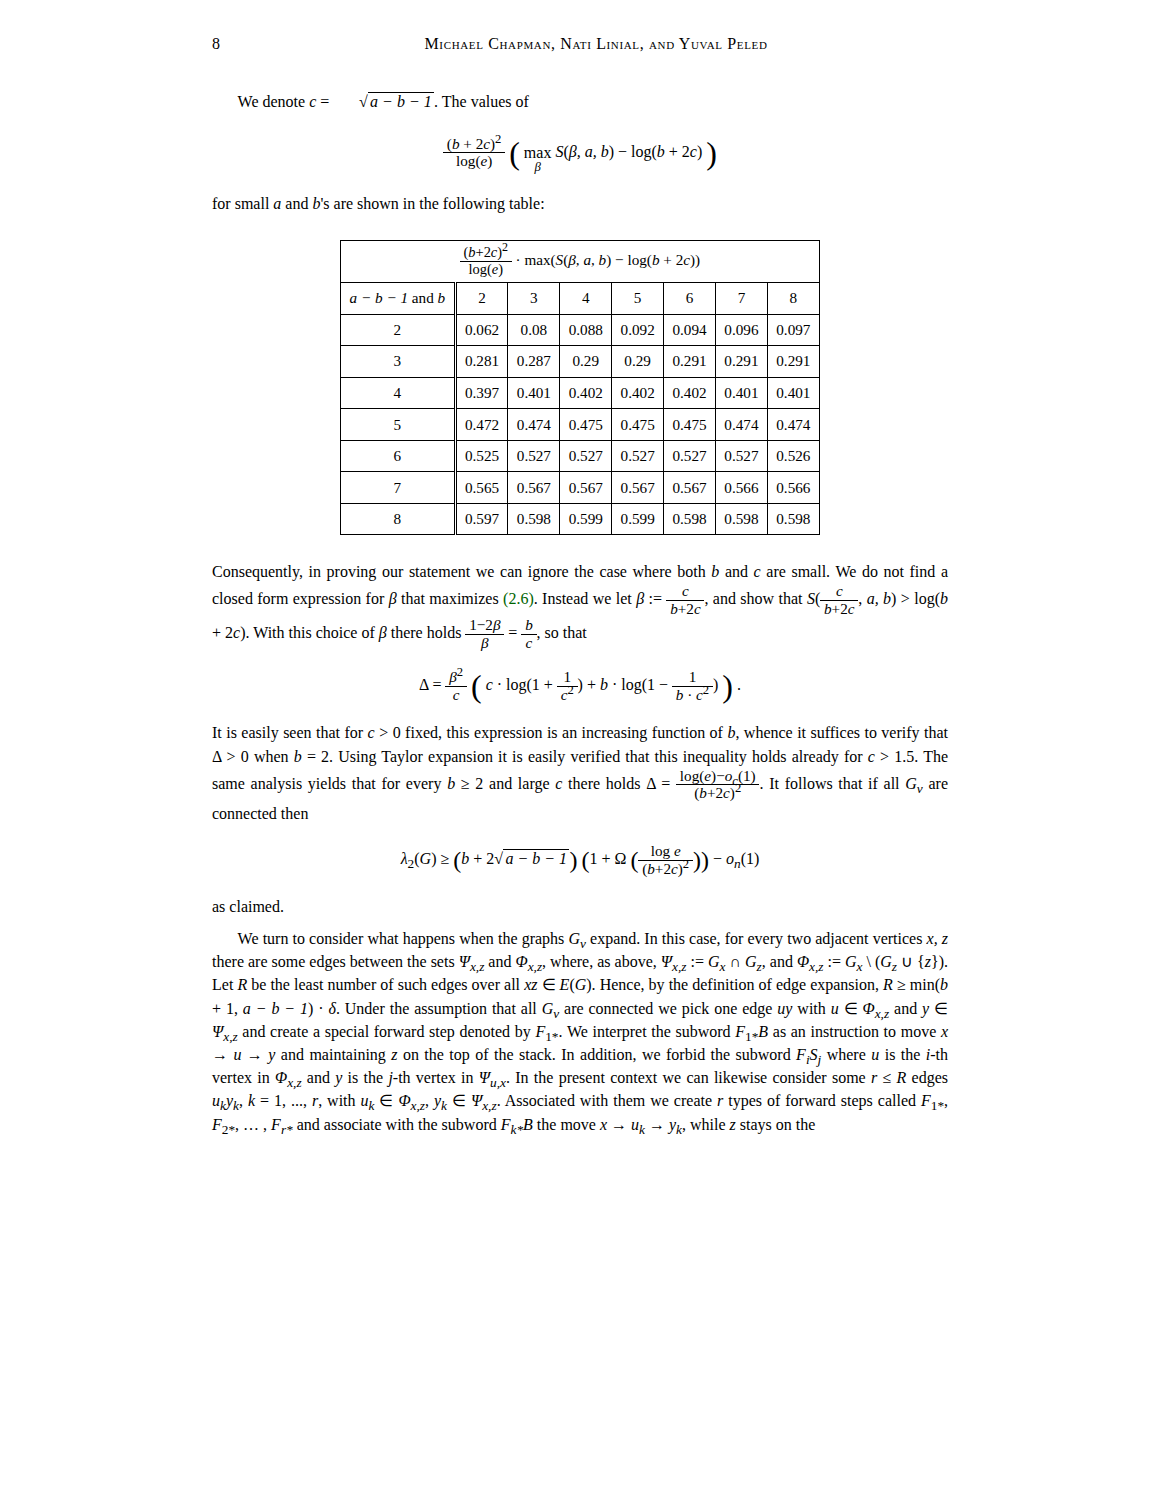8 Michael Chapman, Nati Linial, and Yuval Peled
We denote c = √a − b − 1. The values of
(b + 2c)2 log(e) ( max β S(β, a, b) − log(b + 2c) )
for small a and b's are shown in the following table:
| ( b +2 c ) 2 log ( e ) · max ( S ( β, a, b ) − log ( b + 2 c )) |
| a − b − 1 and b | 2 | 3 | 4 | 5 | 6 | 7 | 8 |
| 2 | 0.062 | 0.08 | 0.088 | 0.092 | 0.094 | 0.096 | 0.097 |
| 3 | 0.281 | 0.287 | 0.29 | 0.29 | 0.291 | 0.291 | 0.291 |
| 4 | 0.397 | 0.401 | 0.402 | 0.402 | 0.402 | 0.401 | 0.401 |
| 5 | 0.472 | 0.474 | 0.475 | 0.475 | 0.475 | 0.474 | 0.474 |
| 6 | 0.525 | 0.527 | 0.527 | 0.527 | 0.527 | 0.527 | 0.526 |
| 7 | 0.565 | 0.567 | 0.567 | 0.567 | 0.567 | 0.566 | 0.566 |
| 8 | 0.597 | 0.598 | 0.599 | 0.599 | 0.598 | 0.598 | 0.598 |
Consequently, in proving our statement we can ignore the case where both b and c are small. We do not find a closed form expression for β that maximizes (2.6). Instead we let β := cb+2c, and show that S(cb+2c, a, b) > log(b + 2c). With this choice of β there holds 1−2β β = bc, so that
Δ = β2 c ( c · log(1 + 1 c2) + b · log(1 − 1 b · c2) ) .
It is easily seen that for c > 0 fixed, this expression is an increasing function of b, whence it suffices to verify that Δ > 0 when b = 2. Using Taylor expansion it is easily verified that this inequality holds already for c > 1.5. The same analysis yields that for every b ≥ 2 and large c there holds Δ = log(e)−oc(1)(b+2c)2. It follows that if all Gv are connected then
λ2(G) ≥ (b + 2√a − b − 1) (1 + Ω (log e(b+2c)2)) − on(1)
as claimed.
We turn to consider what happens when the graphs Gv expand. In this case, for every two adjacent vertices x, z there are some edges between the sets Ψx,z and Φx,z, where, as above, Ψx,z := Gx ∩ Gz, and Φx,z := Gx \ (Gz ∪ {z}). Let R be the least number of such edges over all xz ∈ E(G). Hence, by the definition of edge expansion, R ≥ min(b + 1, a − b − 1) · δ. Under the assumption that all Gv are connected we pick one edge uy with u ∈ Φx,z and y ∈ Ψx,z and create a special forward step denoted by F1*. We interpret the subword F1*B as an instruction to move x → u → y and maintaining z on the top of the stack. In addition, we forbid the subword FiSj where u is the i-th vertex in Φx,z and y is the j-th vertex in Ψu,x. In the present context we can likewise consider some r ≤ R edges ukyk, k = 1, ..., r, with uk ∈ Φx,z, yk ∈ Ψx,z. Associated with them we create r types of forward steps called F1*, F2*, … , Fr* and associate with the subword Fk*B the move x → uk → yk, while z stays on the